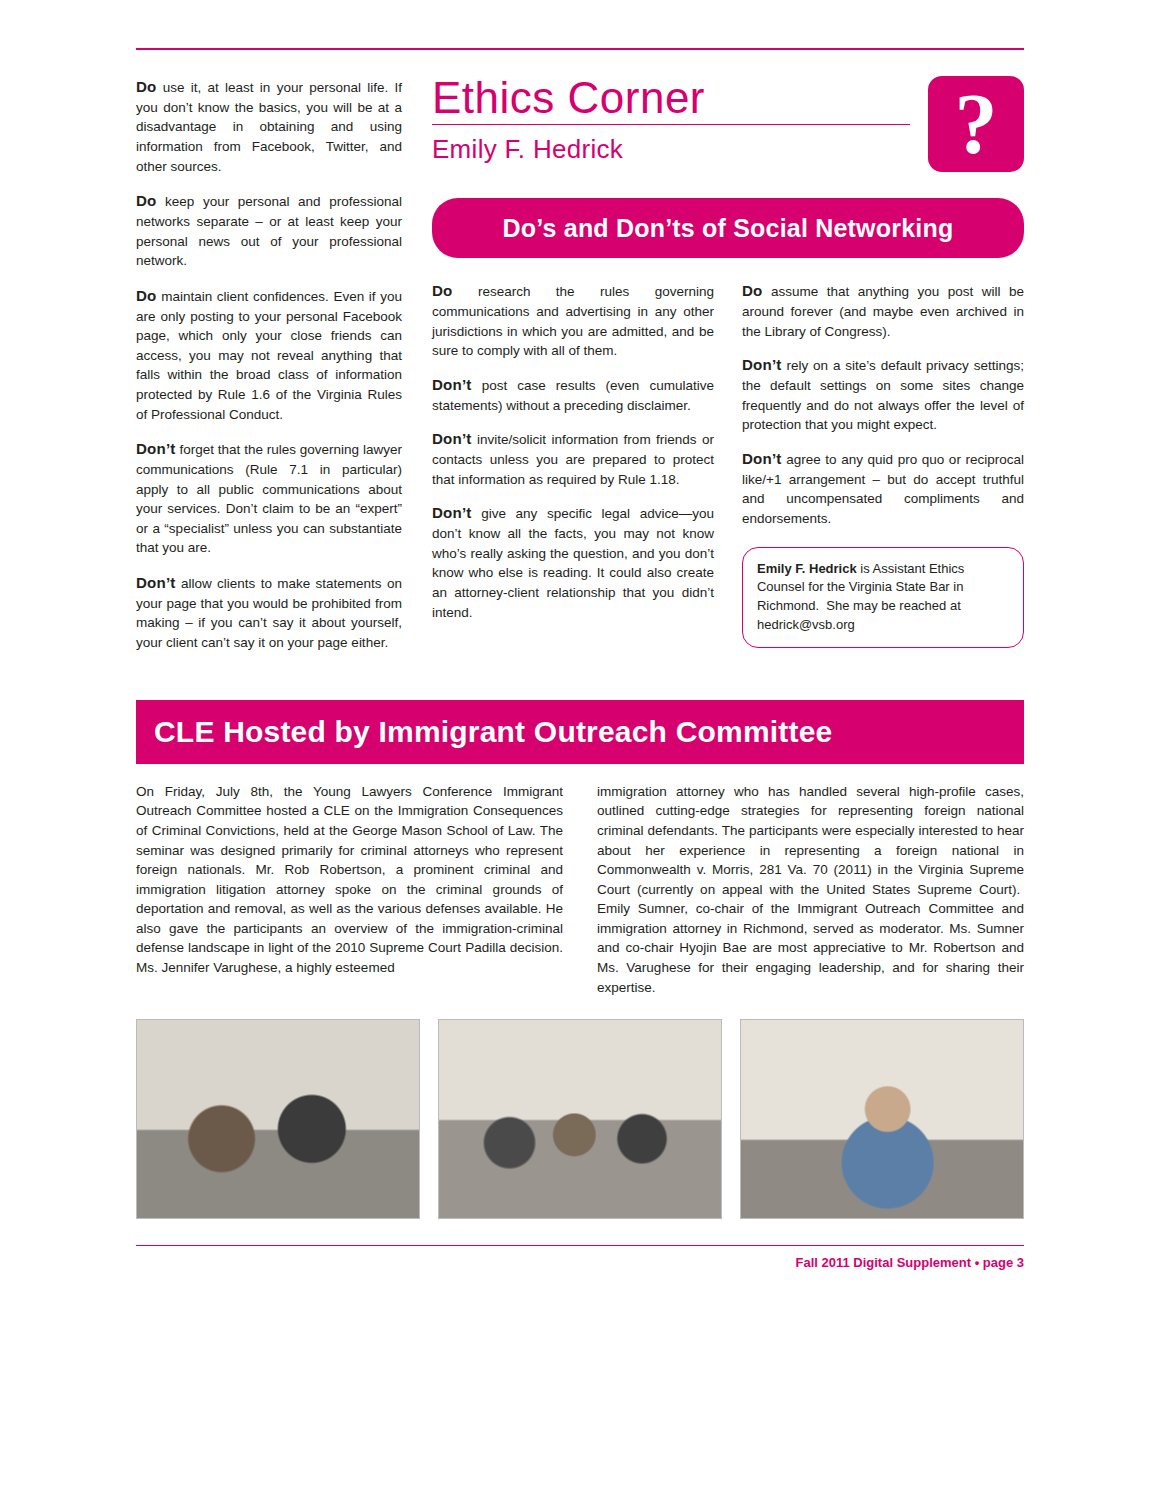Do use it, at least in your personal life. If you don’t know the basics, you will be at a disadvantage in obtaining and using information from Facebook, Twitter, and other sources.
Do keep your personal and professional networks separate – or at least keep your personal news out of your professional network.
Do maintain client confidences. Even if you are only posting to your personal Facebook page, which only your close friends can access, you may not reveal anything that falls within the broad class of information protected by Rule 1.6 of the Virginia Rules of Professional Conduct.
Don’t forget that the rules governing lawyer communications (Rule 7.1 in particular) apply to all public communications about your services. Don’t claim to be an “expert” or a “specialist” unless you can substantiate that you are.
Don’t allow clients to make statements on your page that you would be prohibited from making – if you can’t say it about yourself, your client can’t say it on your page either.
Ethics Corner
Emily F. Hedrick
?
Do’s and Don’ts of Social Networking
Do research the rules governing communications and advertising in any other jurisdictions in which you are admitted, and be sure to comply with all of them.
Don’t post case results (even cumulative statements) without a preceding disclaimer.
Don’t invite/solicit information from friends or contacts unless you are prepared to protect that information as required by Rule 1.18.
Don’t give any specific legal advice—you don’t know all the facts, you may not know who’s really asking the question, and you don’t know who else is reading. It could also create an attorney-client relationship that you didn’t intend.
Do assume that anything you post will be around forever (and maybe even archived in the Library of Congress).
Don’t rely on a site’s default privacy settings; the default settings on some sites change frequently and do not always offer the level of protection that you might expect.
Don’t agree to any quid pro quo or reciprocal like/+1 arrangement – but do accept truthful and uncompensated compliments and endorsements.
Emily F. Hedrick is Assistant Ethics Counsel for the Virginia State Bar in Richmond. She may be reached at hedrick@vsb.org
CLE Hosted by Immigrant Outreach Committee
On Friday, July 8th, the Young Lawyers Conference Immigrant Outreach Committee hosted a CLE on the Immigration Consequences of Criminal Convictions, held at the George Mason School of Law. The seminar was designed primarily for criminal attorneys who represent foreign nationals. Mr. Rob Robertson, a prominent criminal and immigration litigation attorney spoke on the criminal grounds of deportation and removal, as well as the various defenses available. He also gave the participants an overview of the immigration-criminal defense landscape in light of the 2010 Supreme Court Padilla decision. Ms. Jennifer Varughese, a highly esteemed
immigration attorney who has handled several high-profile cases, outlined cutting-edge strategies for representing foreign national criminal defendants. The participants were especially interested to hear about her experience in representing a foreign national in Commonwealth v. Morris, 281 Va. 70 (2011) in the Virginia Supreme Court (currently on appeal with the United States Supreme Court). Emily Sumner, co-chair of the Immigrant Outreach Committee and immigration attorney in Richmond, served as moderator. Ms. Sumner and co-chair Hyojin Bae are most appreciative to Mr. Robertson and Ms. Varughese for their engaging leadership, and for sharing their expertise.
Fall 2011 Digital Supplement • page 3